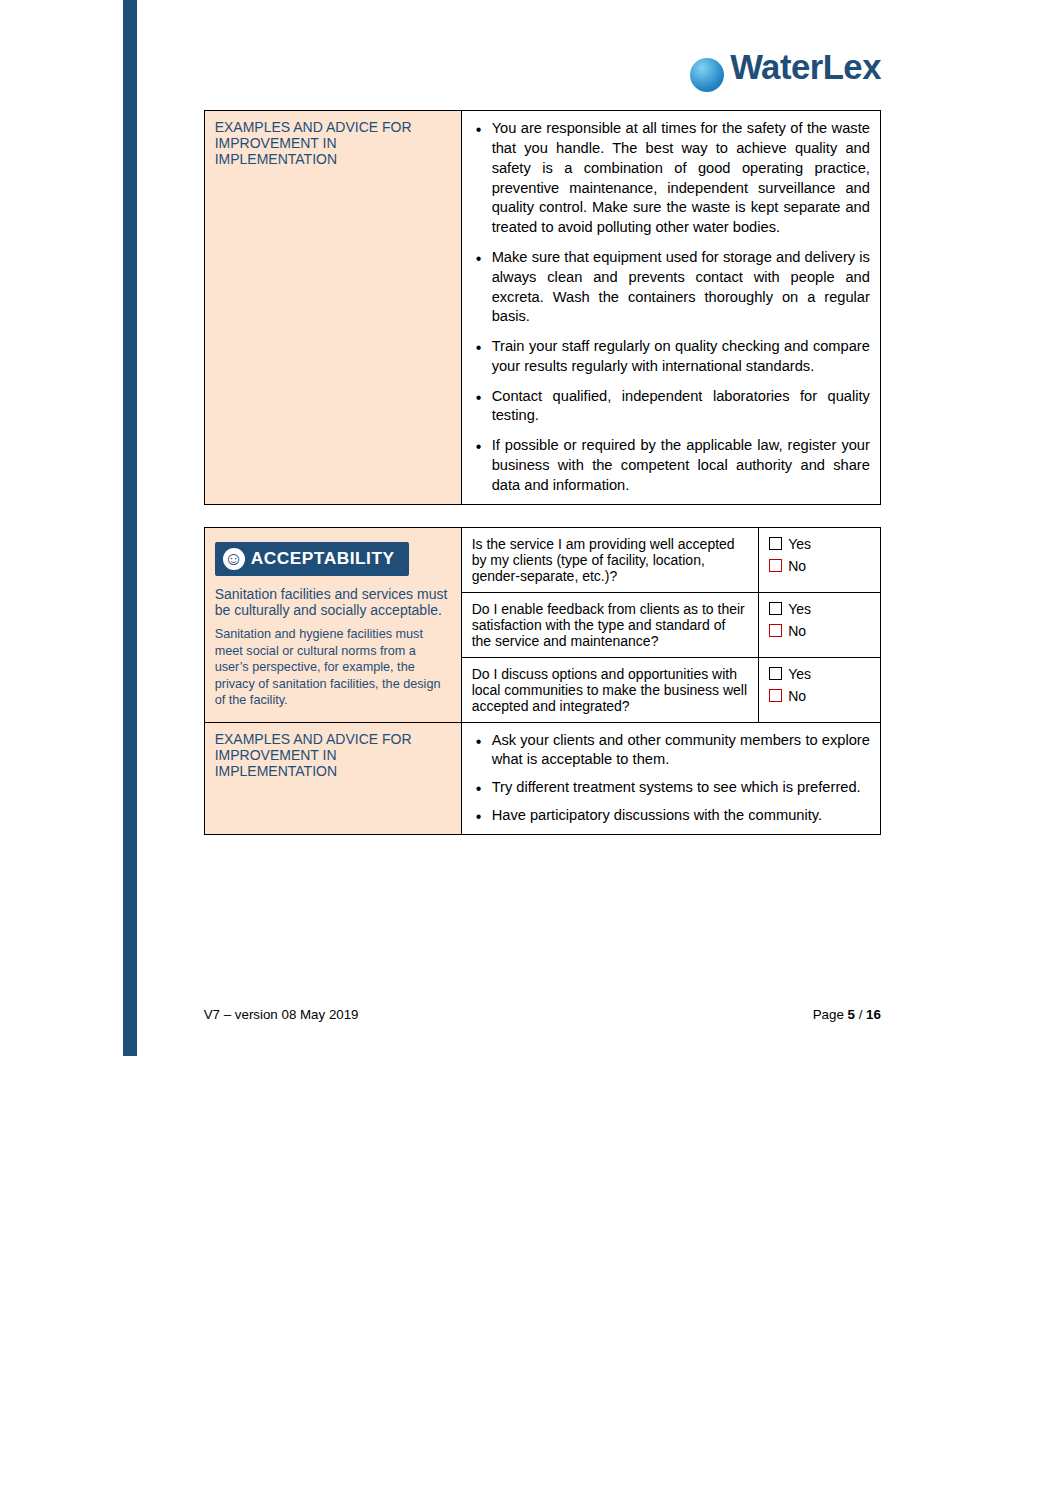WaterLex
| EXAMPLES AND ADVICE FOR IMPROVEMENT IN IMPLEMENTATION | You are responsible at all times for the safety of the waste that you handle. The best way to achieve quality and safety is a combination of good operating practice, preventive maintenance, independent surveillance and quality control. Make sure the waste is kept separate and treated to avoid polluting other water bodies. Make sure that equipment used for storage and delivery is always clean and prevents contact with people and excreta. Wash the containers thoroughly on a regular basis. Train your staff regularly on quality checking and compare your results regularly with international standards. Contact qualified, independent laboratories for quality testing. If possible or required by the applicable law, register your business with the competent local authority and share data and information. |
| ☺ ACCEPTABILITY Sanitation facilities and services must be culturally and socially acceptable. Sanitation and hygiene facilities must meet social or cultural norms from a user’s perspective, for example, the privacy of sanitation facilities, the design of the facility. | Is the service I am providing well accepted by my clients (type of facility, location, gender-separate, etc.)? | Yes No |
| Do I enable feedback from clients as to their satisfaction with the type and standard of the service and maintenance? | Yes No |
| Do I discuss options and opportunities with local communities to make the business well accepted and integrated? | Yes No |
| EXAMPLES AND ADVICE FOR IMPROVEMENT IN IMPLEMENTATION | Ask your clients and other community members to explore what is acceptable to them. Try different treatment systems to see which is preferred. Have participatory discussions with the community. |
V7 – version 08 May 2019
Page 5 / 16